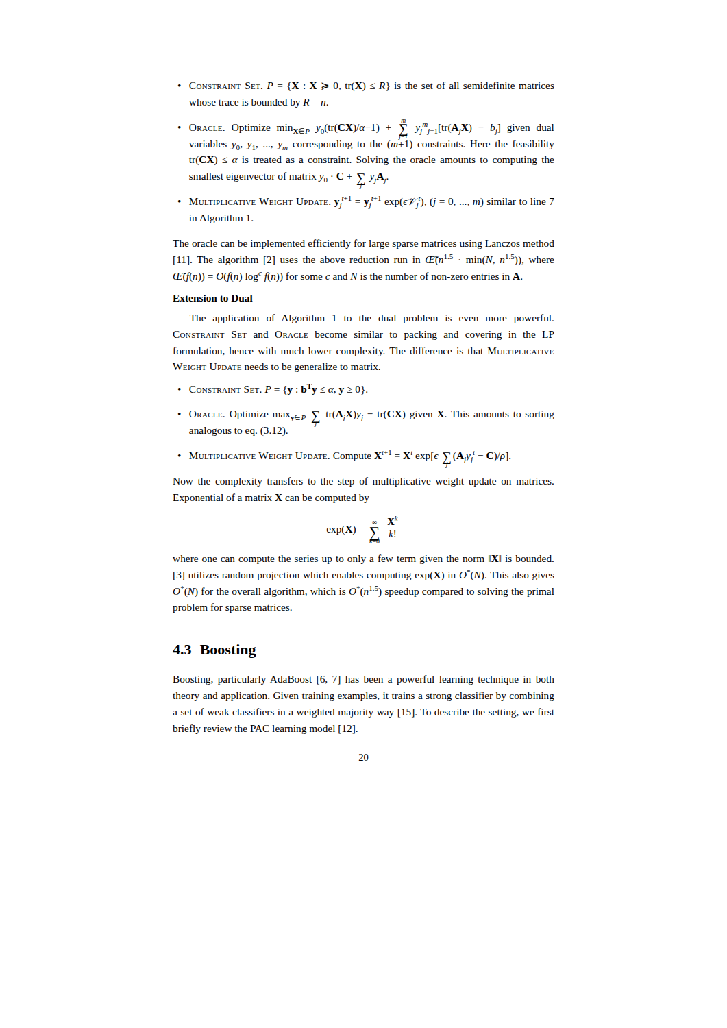Constraint Set. P = {X : X ≽ 0, tr(X) ≤ R} is the set of all semidefinite matrices whose trace is bounded by R = n.
Oracle. Optimize minX∈P y0(tr(CX)/α−1) + ∑mj=1 yjmj=1[tr(AjX) − bj] given dual variables y0, y1, ..., ym corresponding to the (m+1) constraints. Here the feasibility tr(CX) ≤ α is treated as a constraint. Solving the oracle amounts to computing the smallest eigenvector of matrix y0 · C + ∑j yjAj.
Multiplicative Weight Update. yjt+1 = yjt+1 exp(ϵ𝒱jt), (j = 0, ..., m) similar to line 7 in Algorithm 1.
The oracle can be implemented efficiently for large sparse matrices using Lanczos method [11]. The algorithm [2] uses the above reduction run in Œ̃(n1.5 · min(N, n1.5)), where Œ̃(f(n)) = O(f(n) logc f(n)) for some c and N is the number of non-zero entries in A.
Extension to Dual
The application of Algorithm 1 to the dual problem is even more powerful. Constraint Set and Oracle become similar to packing and covering in the LP formulation, hence with much lower complexity. The difference is that Multiplicative Weight Update needs to be generalize to matrix.
Constraint Set. P = {y : bTy ≤ α, y ≥ 0}.
Oracle. Optimize maxy∈P ∑j tr(AjX)yj − tr(CX) given X. This amounts to sorting analogous to eq. (3.12).
Multiplicative Weight Update. Compute Xt+1 = Xt exp[ϵ ∑j(Ajyjt − C)/ρ].
Now the complexity transfers to the step of multiplicative weight update on matrices. Exponential of a matrix X can be computed by
exp(X) = ∑∞k=0 Xk k!
where one can compute the series up to only a few term given the norm ‖X‖ is bounded. [3] utilizes random projection which enables computing exp(X) in O*(N). This also gives O*(N) for the overall algorithm, which is O*(n1.5) speedup compared to solving the primal problem for sparse matrices.
4.3 Boosting
Boosting, particularly AdaBoost [6, 7] has been a powerful learning technique in both theory and application. Given training examples, it trains a strong classifier by combining a set of weak classifiers in a weighted majority way [15]. To describe the setting, we first briefly review the PAC learning model [12].
20